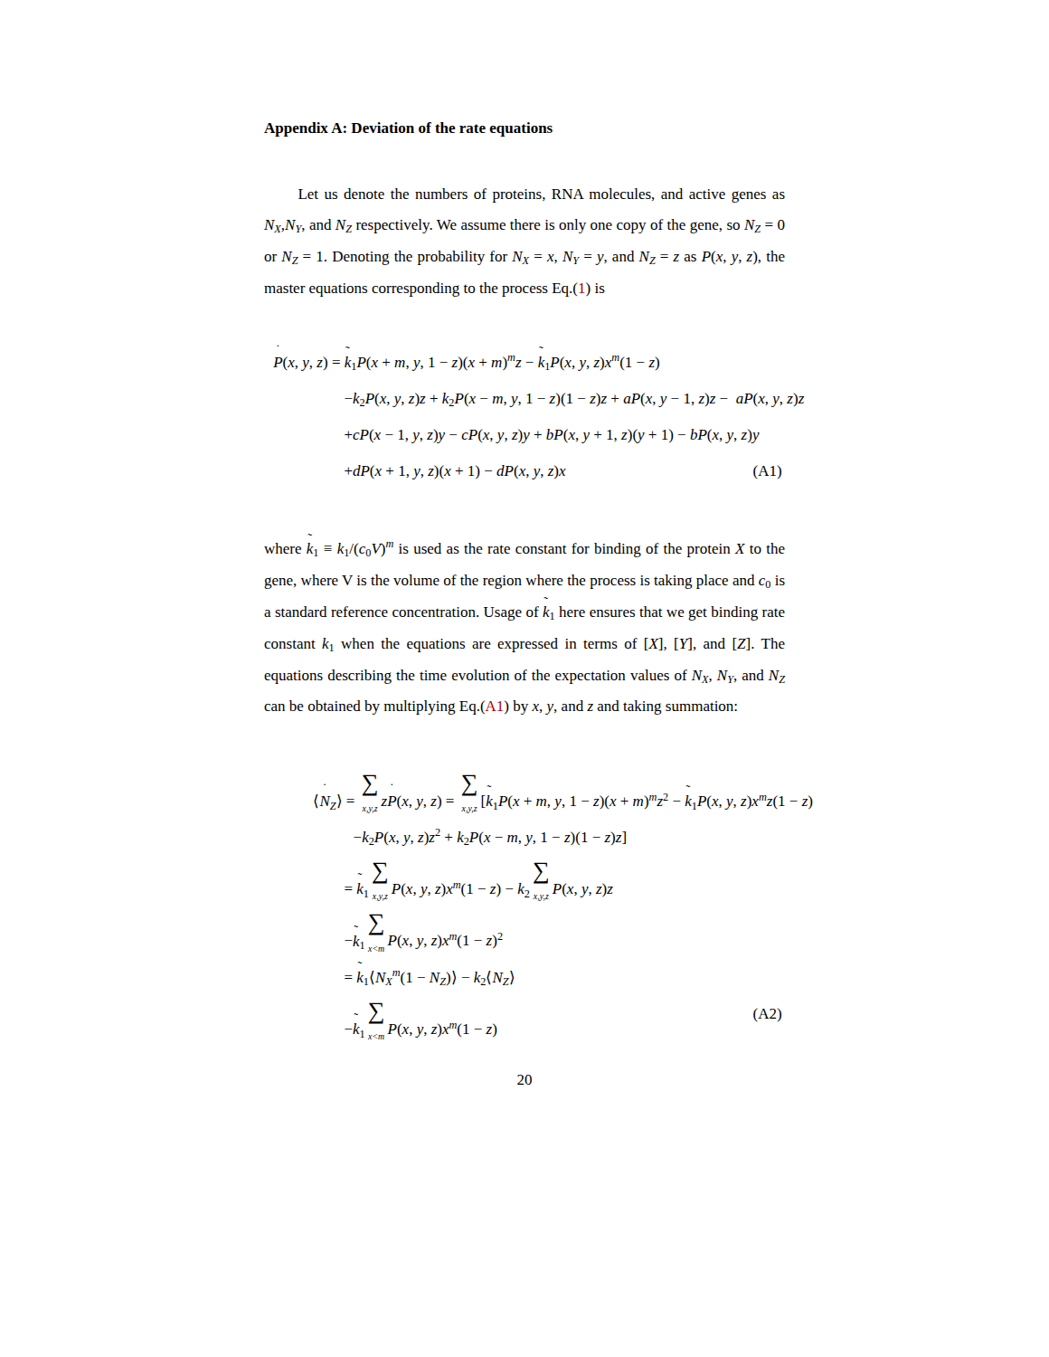Appendix A: Deviation of the rate equations
Let us denote the numbers of proteins, RNA molecules, and active genes as NX,NY, and NZ respectively. We assume there is only one copy of the gene, so NZ = 0 or NZ = 1. Denoting the probability for NX = x, NY = y, and NZ = z as P(x, y, z), the master equations corresponding to the process Eq.(1) is
˙P(x, y, z) = ˜k1P(x + m, y, 1 − z)(x + m)mz − ˜k1P(x, y, z)xm(1 − z)
−k2P(x, y, z)z + k2P(x − m, y, 1 − z)(1 − z)z + aP(x, y − 1, z)z − aP(x, y, z)z
+cP(x − 1, y, z)y − cP(x, y, z)y + bP(x, y + 1, z)(y + 1) − bP(x, y, z)y
+dP(x + 1, y, z)(x + 1) − dP(x, y, z)x(A1)
where ˜k1 ≡ k1/(c0V)m is used as the rate constant for binding of the protein X to the gene, where V is the volume of the region where the process is taking place and c0 is a standard reference concentration. Usage of ˜k1 here ensures that we get binding rate constant k1 when the equations are expressed in terms of [X], [Y], and [Z]. The equations describing the time evolution of the expectation values of NX, NY, and NZ can be obtained by multiplying Eq.(A1) by x, y, and z and taking summation:
⟨˙NZ⟩ = ∑x,y,z z˙P(x, y, z) = ∑x,y,z[˜k1P(x + m, y, 1 − z)(x + m)mz2 − ˜k1P(x, y, z)xmz(1 − z)
−k2P(x, y, z)z2 + k2P(x − m, y, 1 − z)(1 − z)z]
= ˜k1∑x,y,z P(x, y, z)xm(1 − z) − k2∑x,y,z P(x, y, z)z
−˜k1∑x<m P(x, y, z)xm(1 − z)2
= ˜k1⟨NXm(1 − NZ)⟩ − k2⟨NZ⟩
−˜k1∑x<m P(x, y, z)xm(1 − z)(A2)
20